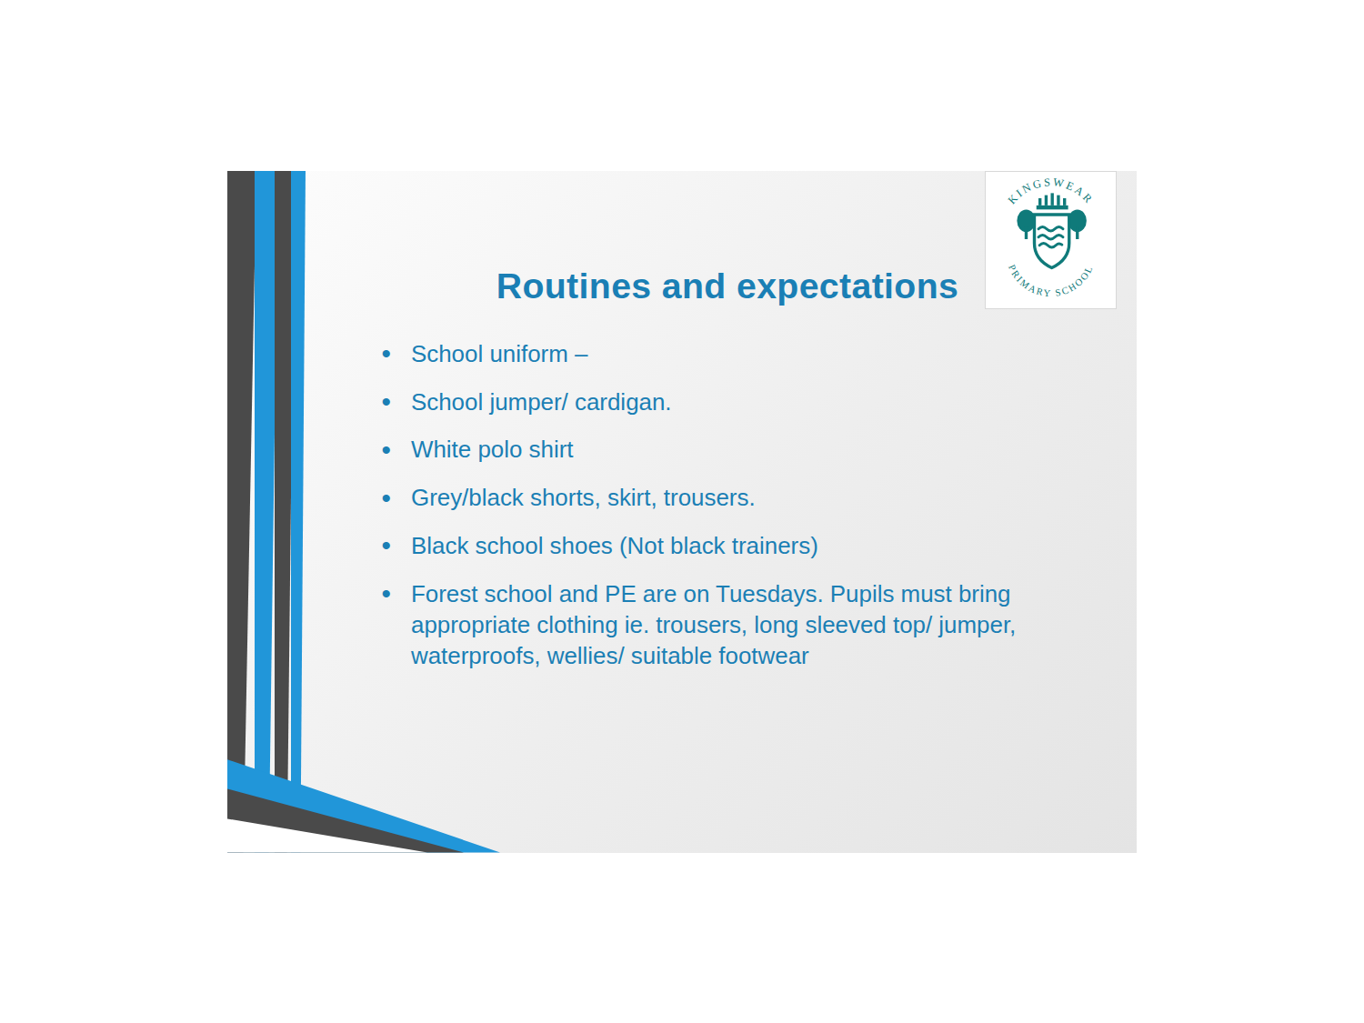KINGSWEAR PRIMARY SCHOOL
Routines and expectations
School uniform –
School jumper/ cardigan.
White polo shirt
Grey/black shorts, skirt, trousers.
Black school shoes (Not black trainers)
Forest school and PE are on Tuesdays. Pupils must bring appropriate clothing ie. trousers, long sleeved top/ jumper, waterproofs, wellies/ suitable footwear